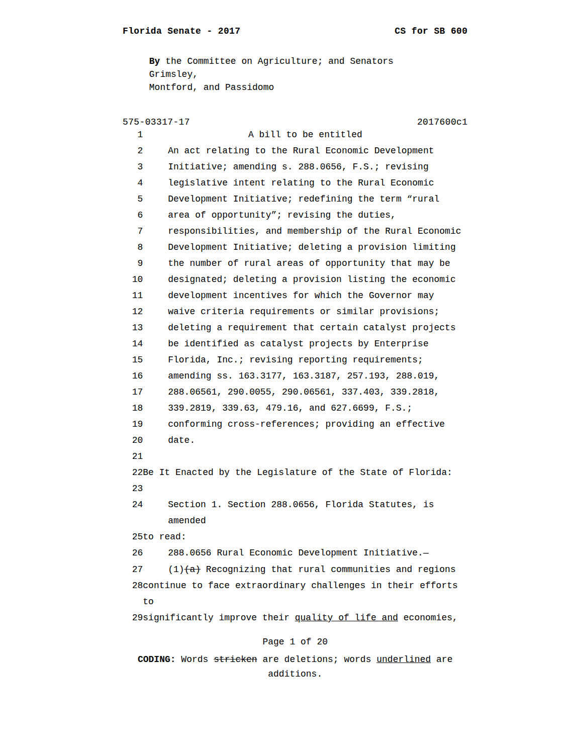Florida Senate - 2017
CS for SB 600
By the Committee on Agriculture; and Senators Grimsley,
Montford, and Passidomo
575-03317-17
2017600c1
| 1 | A bill to be entitled |
| 2 | An act relating to the Rural Economic Development |
| 3 | Initiative; amending s. 288.0656, F.S.; revising |
| 4 | legislative intent relating to the Rural Economic |
| 5 | Development Initiative; redefining the term “rural |
| 6 | area of opportunity”; revising the duties, |
| 7 | responsibilities, and membership of the Rural Economic |
| 8 | Development Initiative; deleting a provision limiting |
| 9 | the number of rural areas of opportunity that may be |
| 10 | designated; deleting a provision listing the economic |
| 11 | development incentives for which the Governor may |
| 12 | waive criteria requirements or similar provisions; |
| 13 | deleting a requirement that certain catalyst projects |
| 14 | be identified as catalyst projects by Enterprise |
| 15 | Florida, Inc.; revising reporting requirements; |
| 16 | amending ss. 163.3177, 163.3187, 257.193, 288.019, |
| 17 | 288.06561, 290.0055, 290.06561, 337.403, 339.2818, |
| 18 | 339.2819, 339.63, 479.16, and 627.6699, F.S.; |
| 19 | conforming cross-references; providing an effective |
| 20 | date. |
| 21 | |
| 22 | Be It Enacted by the Legislature of the State of Florida: |
| 23 | |
| 24 | Section 1. Section 288.0656, Florida Statutes, is amended |
| 25 | to read: |
| 26 | 288.0656 Rural Economic Development Initiative.— |
| 27 | (1) (a) Recognizing that rural communities and regions |
| 28 | continue to face extraordinary challenges in their efforts to |
| 29 | significantly improve their quality of life and economies, |
Page 1 of 20
CODING: Words stricken are deletions; words underlined are additions.